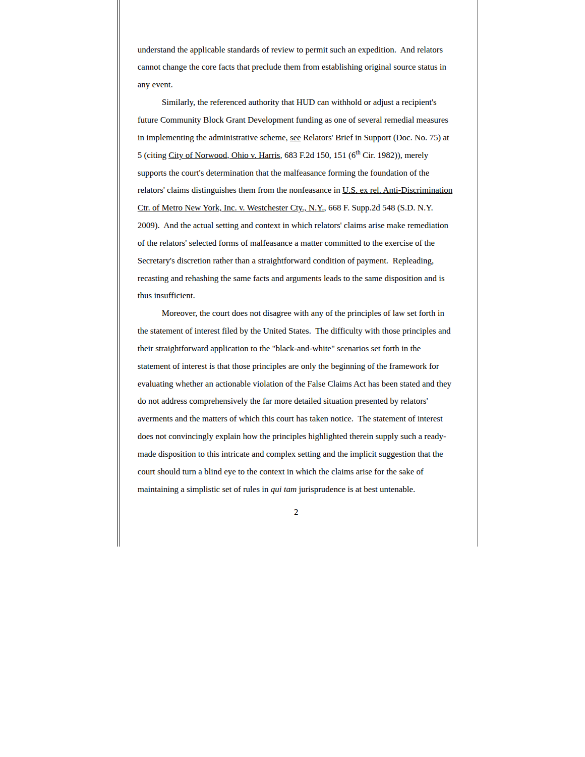understand the applicable standards of review to permit such an expedition. And relators cannot change the core facts that preclude them from establishing original source status in any event.
Similarly, the referenced authority that HUD can withhold or adjust a recipient's future Community Block Grant Development funding as one of several remedial measures in implementing the administrative scheme, see Relators' Brief in Support (Doc. No. 75) at 5 (citing City of Norwood, Ohio v. Harris, 683 F.2d 150, 151 (6th Cir. 1982)), merely supports the court's determination that the malfeasance forming the foundation of the relators' claims distinguishes them from the nonfeasance in U.S. ex rel. Anti-Discrimination Ctr. of Metro New York, Inc. v. Westchester Cty., N.Y., 668 F. Supp.2d 548 (S.D. N.Y. 2009). And the actual setting and context in which relators' claims arise make remediation of the relators' selected forms of malfeasance a matter committed to the exercise of the Secretary's discretion rather than a straightforward condition of payment. Repleading, recasting and rehashing the same facts and arguments leads to the same disposition and is thus insufficient.
Moreover, the court does not disagree with any of the principles of law set forth in the statement of interest filed by the United States. The difficulty with those principles and their straightforward application to the "black-and-white" scenarios set forth in the statement of interest is that those principles are only the beginning of the framework for evaluating whether an actionable violation of the False Claims Act has been stated and they do not address comprehensively the far more detailed situation presented by relators' averments and the matters of which this court has taken notice. The statement of interest does not convincingly explain how the principles highlighted therein supply such a ready-made disposition to this intricate and complex setting and the implicit suggestion that the court should turn a blind eye to the context in which the claims arise for the sake of maintaining a simplistic set of rules in qui tam jurisprudence is at best untenable.
2